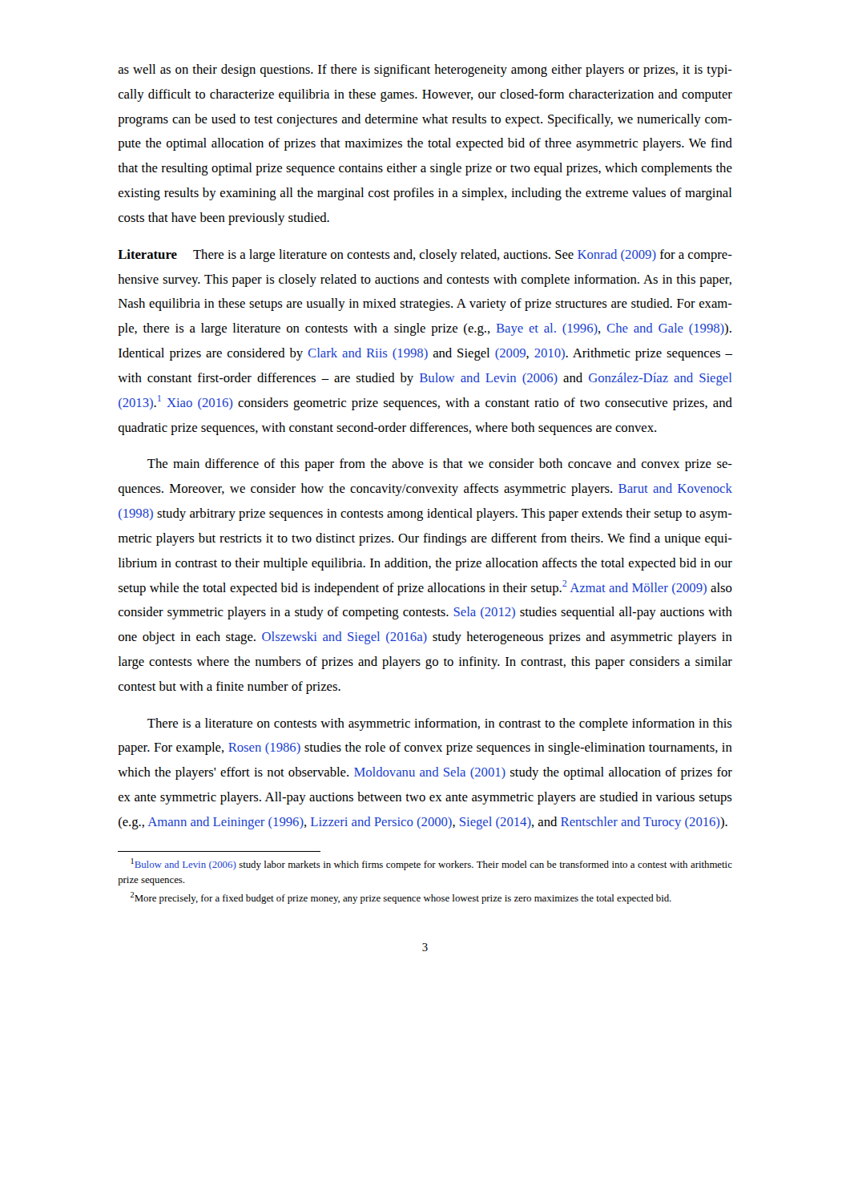as well as on their design questions. If there is significant heterogeneity among either players or prizes, it is typically difficult to characterize equilibria in these games. However, our closed-form characterization and computer programs can be used to test conjectures and determine what results to expect. Specifically, we numerically compute the optimal allocation of prizes that maximizes the total expected bid of three asymmetric players. We find that the resulting optimal prize sequence contains either a single prize or two equal prizes, which complements the existing results by examining all the marginal cost profiles in a simplex, including the extreme values of marginal costs that have been previously studied.
Literature There is a large literature on contests and, closely related, auctions. See Konrad (2009) for a comprehensive survey. This paper is closely related to auctions and contests with complete information. As in this paper, Nash equilibria in these setups are usually in mixed strategies. A variety of prize structures are studied. For example, there is a large literature on contests with a single prize (e.g., Baye et al. (1996), Che and Gale (1998)). Identical prizes are considered by Clark and Riis (1998) and Siegel (2009, 2010). Arithmetic prize sequences – with constant first-order differences – are studied by Bulow and Levin (2006) and González-Díaz and Siegel (2013).1 Xiao (2016) considers geometric prize sequences, with a constant ratio of two consecutive prizes, and quadratic prize sequences, with constant second-order differences, where both sequences are convex.
The main difference of this paper from the above is that we consider both concave and convex prize sequences. Moreover, we consider how the concavity/convexity affects asymmetric players. Barut and Kovenock (1998) study arbitrary prize sequences in contests among identical players. This paper extends their setup to asymmetric players but restricts it to two distinct prizes. Our findings are different from theirs. We find a unique equilibrium in contrast to their multiple equilibria. In addition, the prize allocation affects the total expected bid in our setup while the total expected bid is independent of prize allocations in their setup.2 Azmat and Möller (2009) also consider symmetric players in a study of competing contests. Sela (2012) studies sequential all-pay auctions with one object in each stage. Olszewski and Siegel (2016a) study heterogeneous prizes and asymmetric players in large contests where the numbers of prizes and players go to infinity. In contrast, this paper considers a similar contest but with a finite number of prizes.
There is a literature on contests with asymmetric information, in contrast to the complete information in this paper. For example, Rosen (1986) studies the role of convex prize sequences in single-elimination tournaments, in which the players' effort is not observable. Moldovanu and Sela (2001) study the optimal allocation of prizes for ex ante symmetric players. All-pay auctions between two ex ante asymmetric players are studied in various setups (e.g., Amann and Leininger (1996), Lizzeri and Persico (2000), Siegel (2014), and Rentschler and Turocy (2016)).
1Bulow and Levin (2006) study labor markets in which firms compete for workers. Their model can be transformed into a contest with arithmetic prize sequences.
2More precisely, for a fixed budget of prize money, any prize sequence whose lowest prize is zero maximizes the total expected bid.
3